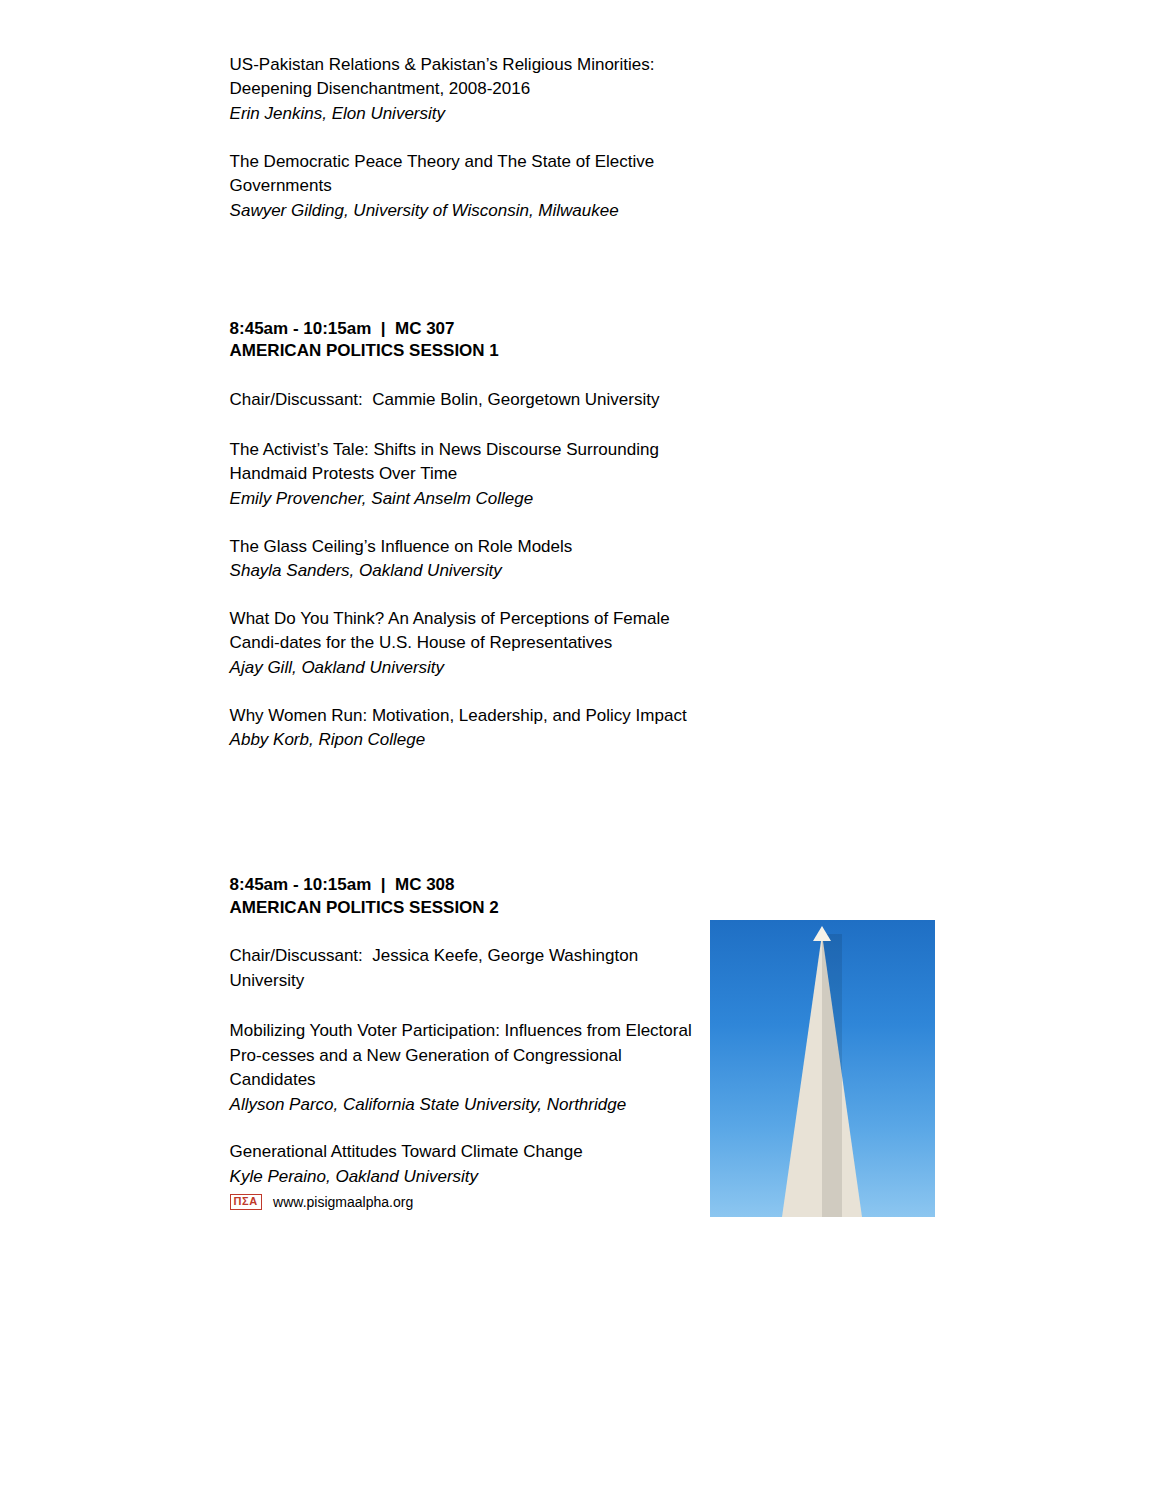US-Pakistan Relations & Pakistan’s Religious Minorities: Deepening Disenchantment, 2008-2016
Erin Jenkins, Elon University
The Democratic Peace Theory and The State of Elective Governments
Sawyer Gilding, University of Wisconsin, Milwaukee
8:45am - 10:15am | MC 307 AMERICAN POLITICS SESSION 1
Chair/Discussant: Cammie Bolin, Georgetown University
The Activist’s Tale: Shifts in News Discourse Surrounding Handmaid Protests Over Time
Emily Provencher, Saint Anselm College
The Glass Ceiling’s Influence on Role Models
Shayla Sanders, Oakland University
What Do You Think? An Analysis of Perceptions of Female Candi-dates for the U.S. House of Representatives
Ajay Gill, Oakland University
Why Women Run: Motivation, Leadership, and Policy Impact
Abby Korb, Ripon College
8:45am - 10:15am | MC 308 AMERICAN POLITICS SESSION 2
Chair/Discussant: Jessica Keefe, George Washington University
Mobilizing Youth Voter Participation: Influences from Electoral Pro-cesses and a New Generation of Congressional Candidates
Allyson Parco, California State University, Northridge
Generational Attitudes Toward Climate Change
Kyle Peraino, Oakland University
ΠΣΑ www.pisigmaalpha.org